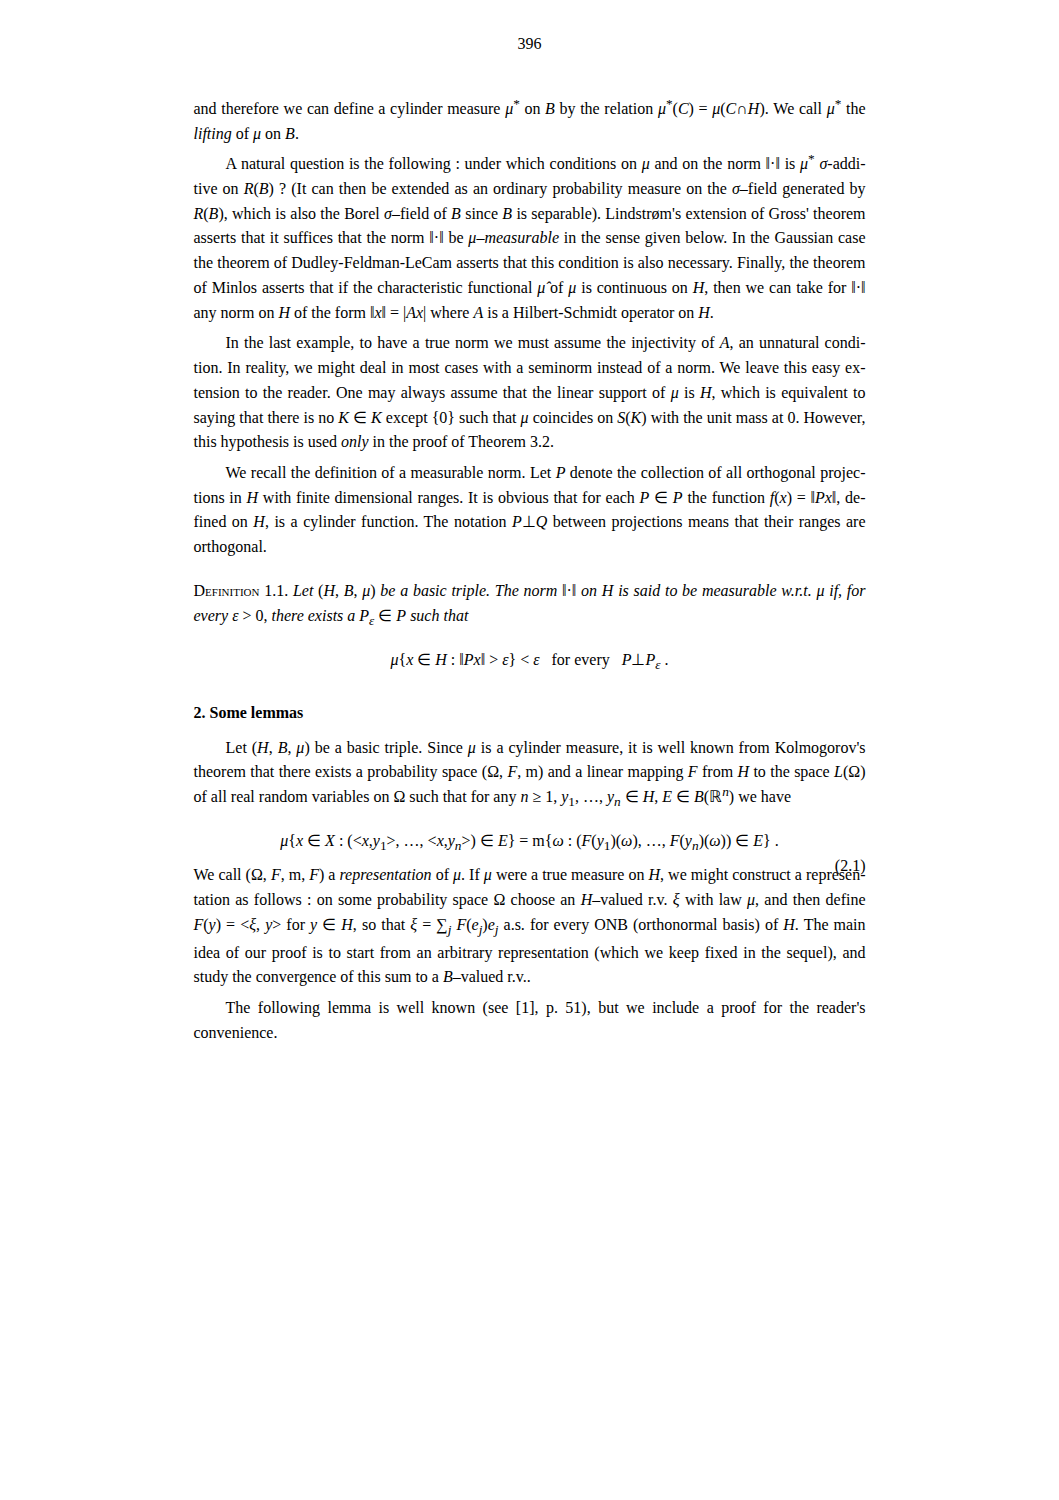396
and therefore we can define a cylinder measure μ* on B by the relation μ*(C) = μ(C∩H). We call μ* the lifting of μ on B.
A natural question is the following : under which conditions on μ and on the norm ‖·‖ is μ* σ-additive on R(B) ? (It can then be extended as an ordinary probability measure on the σ–field generated by R(B), which is also the Borel σ–field of B since B is separable). Lindstrøm's extension of Gross' theorem asserts that it suffices that the norm ‖·‖ be μ–measurable in the sense given below. In the Gaussian case the theorem of Dudley-Feldman-LeCam asserts that this condition is also necessary. Finally, the theorem of Minlos asserts that if the characteristic functional μ̂ of μ is continuous on H, then we can take for ‖·‖ any norm on H of the form ‖x‖ = |Ax| where A is a Hilbert-Schmidt operator on H.
In the last example, to have a true norm we must assume the injectivity of A, an unnatural condition. In reality, we might deal in most cases with a seminorm instead of a norm. We leave this easy extension to the reader. One may always assume that the linear support of μ is H, which is equivalent to saying that there is no K ∈ K except {0} such that μ coincides on S(K) with the unit mass at 0. However, this hypothesis is used only in the proof of Theorem 3.2.
We recall the definition of a measurable norm. Let P denote the collection of all orthogonal projections in H with finite dimensional ranges. It is obvious that for each P ∈ P the function f(x) = ‖Px‖, defined on H, is a cylinder function. The notation P⊥Q between projections means that their ranges are orthogonal.
Definition 1.1. Let (H, B, μ) be a basic triple. The norm ‖·‖ on H is said to be measurable w.r.t. μ if, for every ε > 0, there exists a Pε ∈ P such that
μ{x ∈ H : ‖Px‖ > ε} < ε for every P⊥Pε .
2. Some lemmas
Let (H, B, μ) be a basic triple. Since μ is a cylinder measure, it is well known from Kolmogorov's theorem that there exists a probability space (Ω, F, m) and a linear mapping F from H to the space L(Ω) of all real random variables on Ω such that for any n ≥ 1, y1, …, yn ∈ H, E ∈ B(ℝn) we have
μ{x ∈ X : (<x,y1>, …, <x,yn>) ∈ E} = m{ω : (F(y1)(ω), …, F(yn)(ω)) ∈ E} . (2.1)
We call (Ω, F, m, F) a representation of μ. If μ were a true measure on H, we might construct a representation as follows : on some probability space Ω choose an H–valued r.v. ξ with law μ, and then define F(y) = <ξ, y> for y ∈ H, so that ξ = ∑j F(ej)ej a.s. for every ONB (orthonormal basis) of H. The main idea of our proof is to start from an arbitrary representation (which we keep fixed in the sequel), and study the convergence of this sum to a B–valued r.v..
The following lemma is well known (see [1], p. 51), but we include a proof for the reader's convenience.